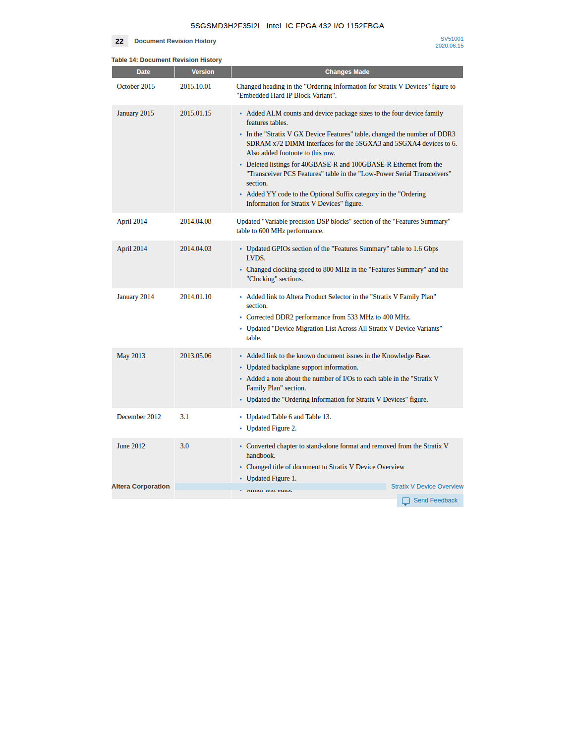5SGSMD3H2F35I2L Intel IC FPGA 432 I/O 1152FBGA
22
Document Revision History
SV51001
2020.06.15
Table 14: Document Revision History
| Date | Version | Changes Made |
| --- | --- | --- |
| October 2015 | 2015.10.01 | Changed heading in the "Ordering Information for Stratix V Devices" figure to "Embedded Hard IP Block Variant". |
| January 2015 | 2015.01.15 | Added ALM counts and device package sizes to the four device family features tables. In the "Stratix V GX Device Features" table, changed the number of DDR3 SDRAM x72 DIMM Interfaces for the 5SGXA3 and 5SGXA4 devices to 6. Also added footnote to this row. Deleted listings for 40GBASE-R and 100GBASE-R Ethernet from the "Transceiver PCS Features" table in the "Low-Power Serial Transceivers" section. Added YY code to the Optional Suffix category in the "Ordering Information for Stratix V Devices" figure. |
| April 2014 | 2014.04.08 | Updated "Variable precision DSP blocks" section of the "Features Summary" table to 600 MHz performance. |
| April 2014 | 2014.04.03 | Updated GPIOs section of the "Features Summary" table to 1.6 Gbps LVDS. Changed clocking speed to 800 MHz in the "Features Summary" and the "Clocking" sections. |
| January 2014 | 2014.01.10 | Added link to Altera Product Selector in the "Stratix V Family Plan" section. Corrected DDR2 performance from 533 MHz to 400 MHz. Updated "Device Migration List Across All Stratix V Device Variants" table. |
| May 2013 | 2013.05.06 | Added link to the known document issues in the Knowledge Base. Updated backplane support information. Added a note about the number of I/Os to each table in the "Stratix V Family Plan" section. Updated the "Ordering Information for Stratix V Devices" figure. |
| December 2012 | 3.1 | Updated Table 6 and Table 13. Updated Figure 2. |
| June 2012 | 3.0 | Converted chapter to stand-alone format and removed from the Stratix V handbook. Changed title of document to Stratix V Device Overview Updated Figure 1. Minor text edits. |
Altera Corporation
Stratix V Device Overview
Send Feedback